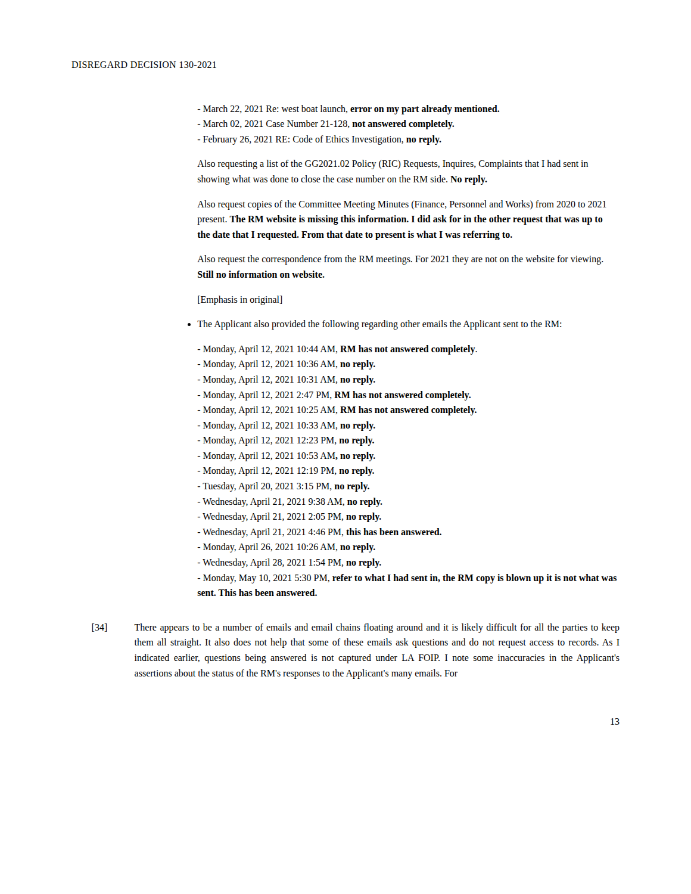DISREGARD DECISION 130-2021
- March 22, 2021 Re: west boat launch, error on my part already mentioned.
- March 02, 2021 Case Number 21-128, not answered completely.
- February 26, 2021 RE: Code of Ethics Investigation, no reply.
Also requesting a list of the GG2021.02 Policy (RIC) Requests, Inquires, Complaints that I had sent in showing what was done to close the case number on the RM side. No reply.
Also request copies of the Committee Meeting Minutes (Finance, Personnel and Works) from 2020 to 2021 present. The RM website is missing this information. I did ask for in the other request that was up to the date that I requested. From that date to present is what I was referring to.
Also request the correspondence from the RM meetings. For 2021 they are not on the website for viewing. Still no information on website.
[Emphasis in original]
The Applicant also provided the following regarding other emails the Applicant sent to the RM:
- Monday, April 12, 2021 10:44 AM, RM has not answered completely.
- Monday, April 12, 2021 10:36 AM, no reply.
- Monday, April 12, 2021 10:31 AM, no reply.
- Monday, April 12, 2021 2:47 PM, RM has not answered completely.
- Monday, April 12, 2021 10:25 AM, RM has not answered completely.
- Monday, April 12, 2021 10:33 AM, no reply.
- Monday, April 12, 2021 12:23 PM, no reply.
- Monday, April 12, 2021 10:53 AM, no reply.
- Monday, April 12, 2021 12:19 PM, no reply.
- Tuesday, April 20, 2021 3:15 PM, no reply.
- Wednesday, April 21, 2021 9:38 AM, no reply.
- Wednesday, April 21, 2021 2:05 PM, no reply.
- Wednesday, April 21, 2021 4:46 PM, this has been answered.
- Monday, April 26, 2021 10:26 AM, no reply.
- Wednesday, April 28, 2021 1:54 PM, no reply.
- Monday, May 10, 2021 5:30 PM, refer to what I had sent in, the RM copy is blown up it is not what was sent. This has been answered.
[34]
There appears to be a number of emails and email chains floating around and it is likely difficult for all the parties to keep them all straight. It also does not help that some of these emails ask questions and do not request access to records. As I indicated earlier, questions being answered is not captured under LA FOIP. I note some inaccuracies in the Applicant's assertions about the status of the RM's responses to the Applicant's many emails. For
13